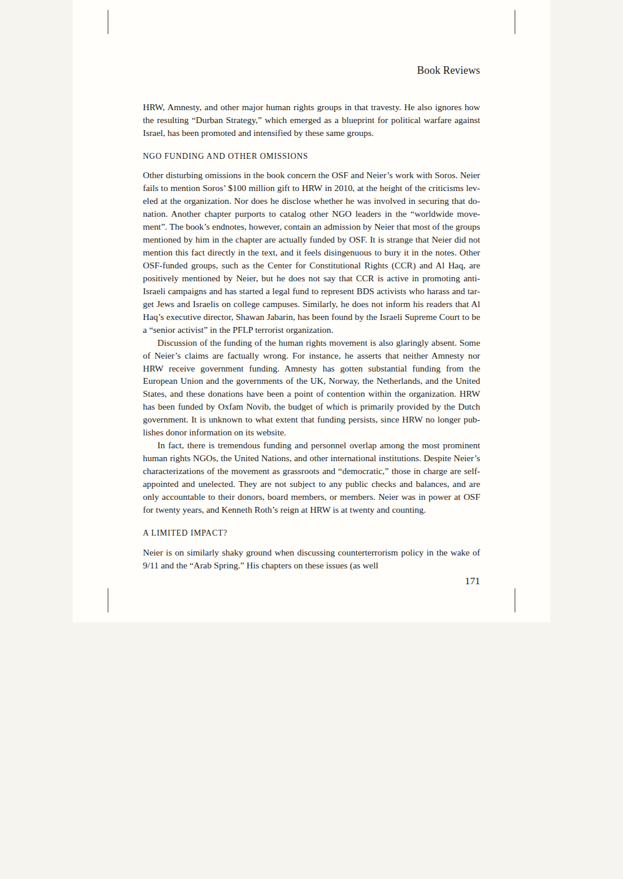Book Reviews
HRW, Amnesty, and other major human rights groups in that travesty. He also ignores how the resulting “Durban Strategy,” which emerged as a blueprint for political warfare against Israel, has been promoted and intensified by these same groups.
NGO Funding and Other Omissions
Other disturbing omissions in the book concern the OSF and Neier’s work with Soros. Neier fails to mention Soros’ $100 million gift to HRW in 2010, at the height of the criticisms leveled at the organization. Nor does he disclose whether he was involved in securing that donation. Another chapter purports to catalog other NGO leaders in the “worldwide movement”. The book’s endnotes, however, contain an admission by Neier that most of the groups mentioned by him in the chapter are actually funded by OSF. It is strange that Neier did not mention this fact directly in the text, and it feels disingenuous to bury it in the notes. Other OSF-funded groups, such as the Center for Constitutional Rights (CCR) and Al Haq, are positively mentioned by Neier, but he does not say that CCR is active in promoting anti-Israeli campaigns and has started a legal fund to represent BDS activists who harass and target Jews and Israelis on college campuses. Similarly, he does not inform his readers that Al Haq’s executive director, Shawan Jabarin, has been found by the Israeli Supreme Court to be a “senior activist” in the PFLP terrorist organization.
Discussion of the funding of the human rights movement is also glaringly absent. Some of Neier’s claims are factually wrong. For instance, he asserts that neither Amnesty nor HRW receive government funding. Amnesty has gotten substantial funding from the European Union and the governments of the UK, Norway, the Netherlands, and the United States, and these donations have been a point of contention within the organization. HRW has been funded by Oxfam Novib, the budget of which is primarily provided by the Dutch government. It is unknown to what extent that funding persists, since HRW no longer publishes donor information on its website.
In fact, there is tremendous funding and personnel overlap among the most prominent human rights NGOs, the United Nations, and other international institutions. Despite Neier’s characterizations of the movement as grassroots and “democratic,” those in charge are self-appointed and unelected. They are not subject to any public checks and balances, and are only accountable to their donors, board members, or members. Neier was in power at OSF for twenty years, and Kenneth Roth’s reign at HRW is at twenty and counting.
A Limited Impact?
Neier is on similarly shaky ground when discussing counterterrorism policy in the wake of 9/11 and the “Arab Spring.” His chapters on these issues (as well
171